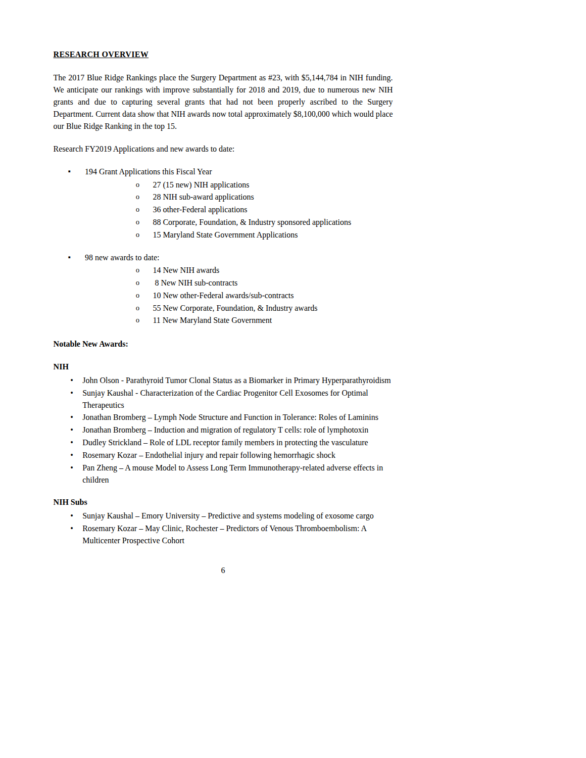RESEARCH OVERVIEW
The 2017 Blue Ridge Rankings place the Surgery Department as #23, with $5,144,784 in NIH funding. We anticipate our rankings with improve substantially for 2018 and 2019, due to numerous new NIH grants and due to capturing several grants that had not been properly ascribed to the Surgery Department. Current data show that NIH awards now total approximately $8,100,000 which would place our Blue Ridge Ranking in the top 15.
Research FY2019 Applications and new awards to date:
194 Grant Applications this Fiscal Year
27 (15 new) NIH applications
28 NIH sub-award applications
36 other-Federal applications
88 Corporate, Foundation, & Industry sponsored applications
15 Maryland State Government Applications
98 new awards to date:
14 New NIH awards
8 New NIH sub-contracts
10 New other-Federal awards/sub-contracts
55 New Corporate, Foundation, & Industry awards
11 New Maryland State Government
Notable New Awards:
NIH
John Olson - Parathyroid Tumor Clonal Status as a Biomarker in Primary Hyperparathyroidism
Sunjay Kaushal - Characterization of the Cardiac Progenitor Cell Exosomes for Optimal Therapeutics
Jonathan Bromberg – Lymph Node Structure and Function in Tolerance: Roles of Laminins
Jonathan Bromberg – Induction and migration of regulatory T cells: role of lymphotoxin
Dudley Strickland – Role of LDL receptor family members in protecting the vasculature
Rosemary Kozar – Endothelial injury and repair following hemorrhagic shock
Pan Zheng – A mouse Model to Assess Long Term Immunotherapy-related adverse effects in children
NIH Subs
Sunjay Kaushal – Emory University – Predictive and systems modeling of exosome cargo
Rosemary Kozar – May Clinic, Rochester – Predictors of Venous Thromboembolism: A Multicenter Prospective Cohort
6